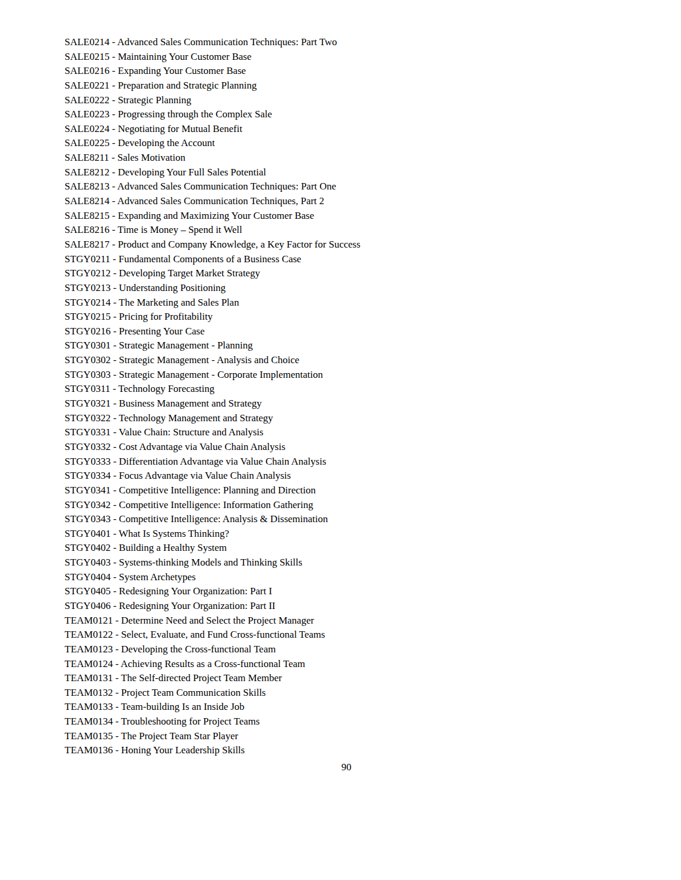SALE0214 - Advanced Sales Communication Techniques: Part Two
SALE0215 - Maintaining Your Customer Base
SALE0216 - Expanding Your Customer Base
SALE0221 - Preparation and Strategic Planning
SALE0222 - Strategic Planning
SALE0223 - Progressing through the Complex Sale
SALE0224 - Negotiating for Mutual Benefit
SALE0225 - Developing the Account
SALE8211 - Sales Motivation
SALE8212 - Developing Your Full Sales Potential
SALE8213 - Advanced Sales Communication Techniques: Part One
SALE8214 - Advanced Sales Communication Techniques, Part 2
SALE8215 - Expanding and Maximizing Your Customer Base
SALE8216 - Time is Money – Spend it Well
SALE8217 - Product and Company Knowledge, a Key Factor for Success
STGY0211 - Fundamental Components of a Business Case
STGY0212 - Developing Target Market Strategy
STGY0213 - Understanding Positioning
STGY0214 - The Marketing and Sales Plan
STGY0215 - Pricing for Profitability
STGY0216 - Presenting Your Case
STGY0301 - Strategic Management - Planning
STGY0302 - Strategic Management - Analysis and Choice
STGY0303 - Strategic Management - Corporate Implementation
STGY0311 - Technology Forecasting
STGY0321 - Business Management and Strategy
STGY0322 - Technology Management and Strategy
STGY0331 - Value Chain: Structure and Analysis
STGY0332 - Cost Advantage via Value Chain Analysis
STGY0333 - Differentiation Advantage via Value Chain Analysis
STGY0334 - Focus Advantage via Value Chain Analysis
STGY0341 - Competitive Intelligence: Planning and Direction
STGY0342 - Competitive Intelligence: Information Gathering
STGY0343 - Competitive Intelligence: Analysis & Dissemination
STGY0401 - What Is Systems Thinking?
STGY0402 - Building a Healthy System
STGY0403 - Systems-thinking Models and Thinking Skills
STGY0404 - System Archetypes
STGY0405 - Redesigning Your Organization: Part I
STGY0406 - Redesigning Your Organization: Part II
TEAM0121 - Determine Need and Select the Project Manager
TEAM0122 - Select, Evaluate, and Fund Cross-functional Teams
TEAM0123 - Developing the Cross-functional Team
TEAM0124 - Achieving Results as a Cross-functional Team
TEAM0131 - The Self-directed Project Team Member
TEAM0132 - Project Team Communication Skills
TEAM0133 - Team-building Is an Inside Job
TEAM0134 - Troubleshooting for Project Teams
TEAM0135 - The Project Team Star Player
TEAM0136 - Honing Your Leadership Skills
90